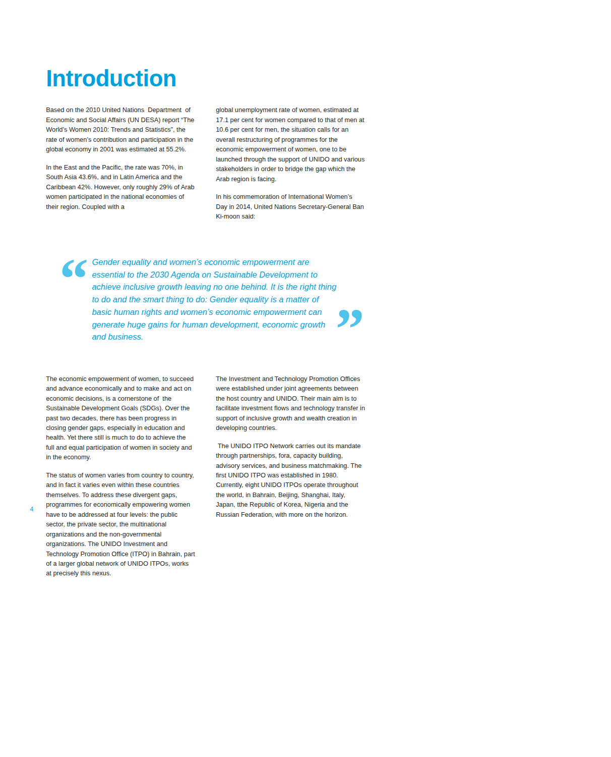Introduction
Based on the 2010 United Nations Department of Economic and Social Affairs (UN DESA) report “The World’s Women 2010: Trends and Statistics”, the rate of women’s contribution and participation in the global economy in 2001 was estimated at 55.2%.
In the East and the Pacific, the rate was 70%, in South Asia 43.6%, and in Latin America and the Caribbean 42%. However, only roughly 29% of Arab women participated in the national economies of their region. Coupled with a
global unemployment rate of women, estimated at 17.1 per cent for women compared to that of men at 10.6 per cent for men, the situation calls for an overall restructuring of programmes for the economic empowerment of women, one to be launched through the support of UNIDO and various stakeholders in order to bridge the gap which the Arab region is facing.
In his commemoration of International Women’s Day in 2014, United Nations Secretary-General Ban Ki-moon said:
“
Gender equality and women’s economic empowerment are essential to the 2030 Agenda on Sustainable Development to achieve inclusive growth leaving no one behind. It is the right thing to do and the smart thing to do: Gender equality is a matter of basic human rights and women’s economic empowerment can generate huge gains for human development, economic growth and business.
”
The economic empowerment of women, to succeed and advance economically and to make and act on economic decisions, is a cornerstone of the Sustainable Development Goals (SDGs). Over the past two decades, there has been progress in closing gender gaps, especially in education and health. Yet there still is much to do to achieve the full and equal participation of women in society and in the economy.
The status of women varies from country to country, and in fact it varies even within these countries themselves. To address these divergent gaps, programmes for economically empowering women have to be addressed at four levels: the public sector, the private sector, the multinational organizations and the non-governmental organizations. The UNIDO Investment and Technology Promotion Office (ITPO) in Bahrain, part of a larger global network of UNIDO ITPOs, works at precisely this nexus.
The Investment and Technology Promotion Offices were established under joint agreements between the host country and UNIDO. Their main aim is to facilitate investment flows and technology transfer in support of inclusive growth and wealth creation in developing countries.
The UNIDO ITPO Network carries out its mandate through partnerships, fora, capacity building, advisory services, and business matchmaking. The first UNIDO ITPO was established in 1980. Currently, eight UNIDO ITPOs operate throughout the world, in Bahrain, Beijing, Shanghai, Italy, Japan, tthe Republic of Korea, Nigeria and the Russian Federation, with more on the horizon.
4